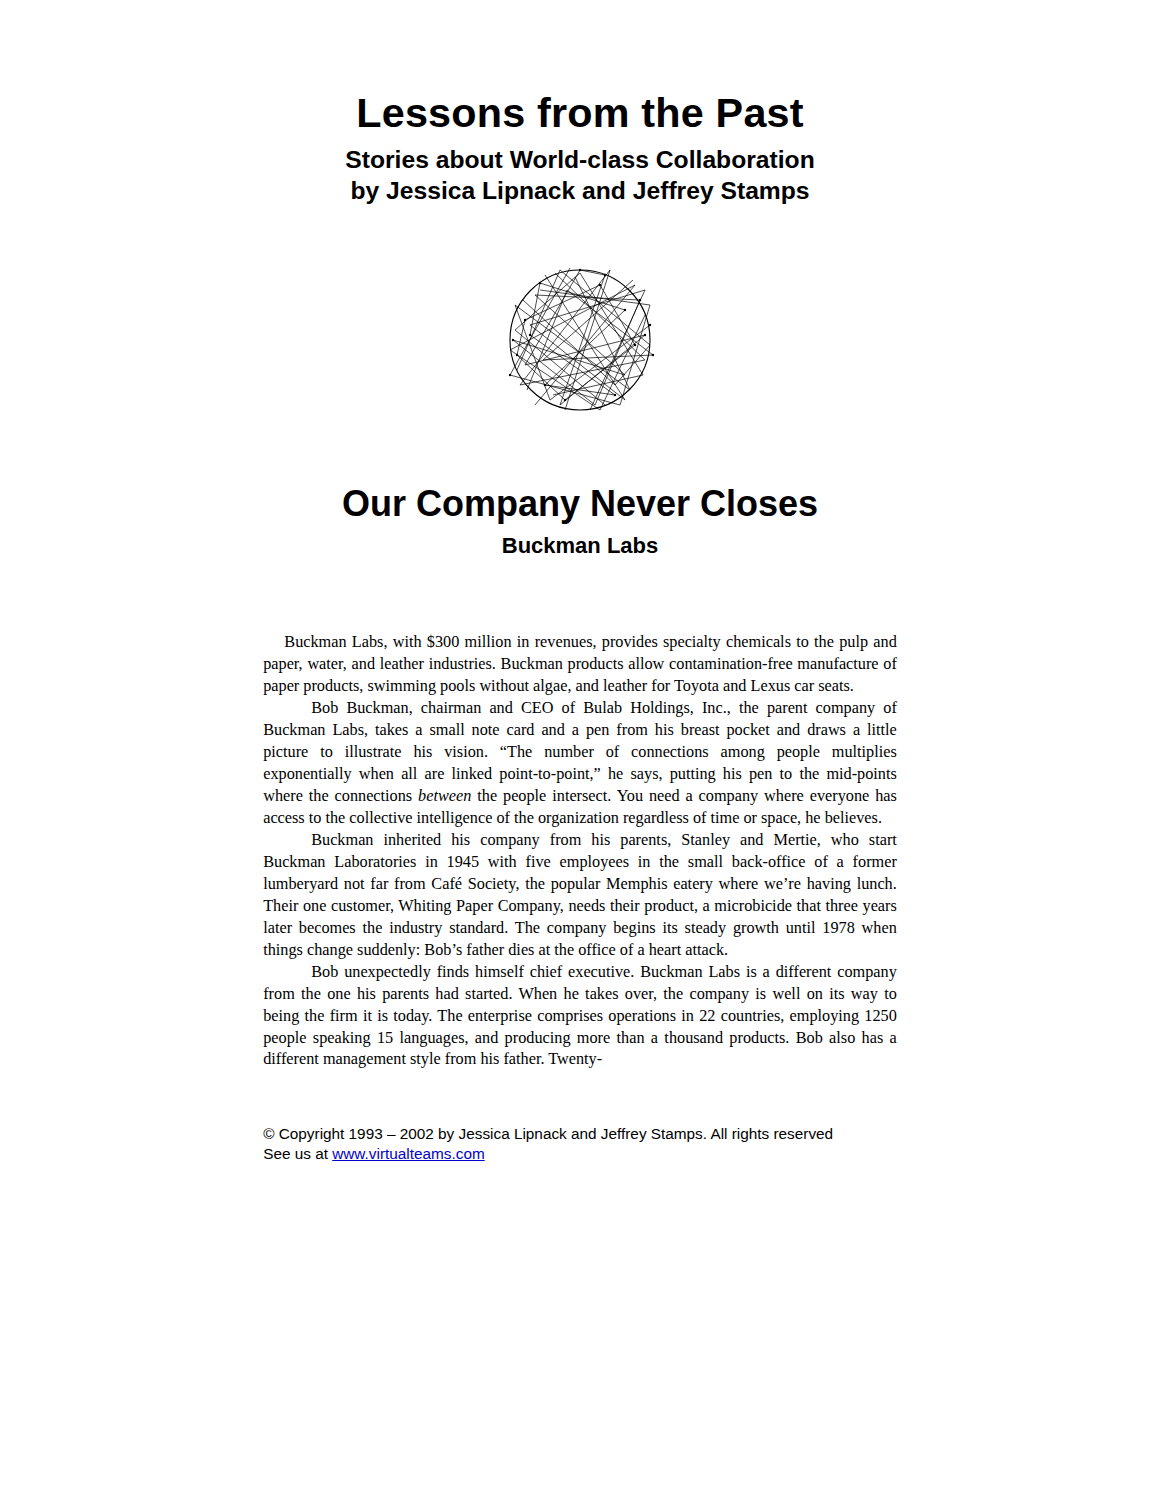Lessons from the Past
Stories about World-class Collaboration
by Jessica Lipnack and Jeffrey Stamps
Our Company Never Closes
Buckman Labs
Buckman Labs, with $300 million in revenues, provides specialty chemicals to the pulp and paper, water, and leather industries. Buckman products allow contamination-free manufacture of paper products, swimming pools without algae, and leather for Toyota and Lexus car seats.
Bob Buckman, chairman and CEO of Bulab Holdings, Inc., the parent company of Buckman Labs, takes a small note card and a pen from his breast pocket and draws a little picture to illustrate his vision. “The number of connections among people multiplies exponentially when all are linked point-to-point,” he says, putting his pen to the mid-points where the connections between the people intersect. You need a company where everyone has access to the collective intelligence of the organization regardless of time or space, he believes.
Buckman inherited his company from his parents, Stanley and Mertie, who start Buckman Laboratories in 1945​ with five employees in the small back-office of a former lumberyard not far from Café Society, the popular Memphis eatery where we’re having lunch. Their one customer, Whiting Paper Company, needs their product, a microbicide that three years later becomes the industry standard. The company begins its steady growth until 1978 when things change suddenly: Bob’s father dies at the office of a heart attack.
Bob unexpectedly finds himself chief executive. Buckman Labs is a different company from the one his parents had started. When he takes over, the company is well on its way to being the firm it is today. The enterprise comprises operations in 22 countries, employing 1250 people speaking 15 languages, and producing more than a thousand products. Bob also has a different management style from his father. Twenty-
© Copyright 1993 – 2002 by Jessica Lipnack and Jeffrey Stamps. All rights reserved
See us at www.virtualteams.com